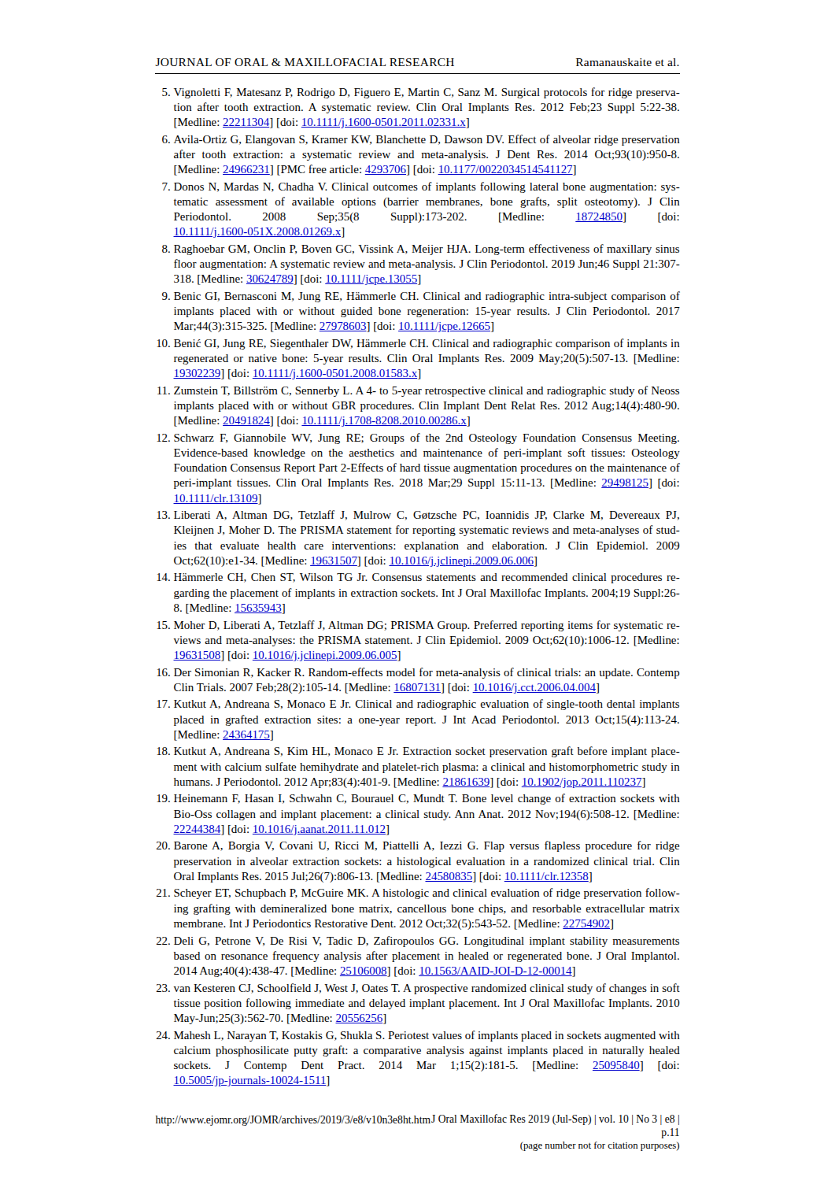Journal of Oral & Maxillofacial Research Ramanauskaite et al.
5. Vignoletti F, Matesanz P, Rodrigo D, Figuero E, Martin C, Sanz M. Surgical protocols for ridge preservation after tooth extraction. A systematic review. Clin Oral Implants Res. 2012 Feb;23 Suppl 5:22-38. [Medline: 22211304] [doi: 10.1111/j.1600-0501.2011.02331.x]
6. Avila-Ortiz G, Elangovan S, Kramer KW, Blanchette D, Dawson DV. Effect of alveolar ridge preservation after tooth extraction: a systematic review and meta-analysis. J Dent Res. 2014 Oct;93(10):950-8. [Medline: 24966231] [PMC free article: 4293706] [doi: 10.1177/0022034514541127]
7. Donos N, Mardas N, Chadha V. Clinical outcomes of implants following lateral bone augmentation: systematic assessment of available options (barrier membranes, bone grafts, split osteotomy). J Clin Periodontol. 2008 Sep;35(8 Suppl):173-202. [Medline: 18724850] [doi: 10.1111/j.1600-051X.2008.01269.x]
8. Raghoebar GM, Onclin P, Boven GC, Vissink A, Meijer HJA. Long-term effectiveness of maxillary sinus floor augmentation: A systematic review and meta-analysis. J Clin Periodontol. 2019 Jun;46 Suppl 21:307-318. [Medline: 30624789] [doi: 10.1111/jcpe.13055]
9. Benic GI, Bernasconi M, Jung RE, Hämmerle CH. Clinical and radiographic intra-subject comparison of implants placed with or without guided bone regeneration: 15-year results. J Clin Periodontol. 2017 Mar;44(3):315-325. [Medline: 27978603] [doi: 10.1111/jcpe.12665]
10. Benić GI, Jung RE, Siegenthaler DW, Hämmerle CH. Clinical and radiographic comparison of implants in regenerated or native bone: 5-year results. Clin Oral Implants Res. 2009 May;20(5):507-13. [Medline: 19302239] [doi: 10.1111/j.1600-0501.2008.01583.x]
11. Zumstein T, Billström C, Sennerby L. A 4- to 5-year retrospective clinical and radiographic study of Neoss implants placed with or without GBR procedures. Clin Implant Dent Relat Res. 2012 Aug;14(4):480-90. [Medline: 20491824] [doi: 10.1111/j.1708-8208.2010.00286.x]
12. Schwarz F, Giannobile WV, Jung RE; Groups of the 2nd Osteology Foundation Consensus Meeting. Evidence-based knowledge on the aesthetics and maintenance of peri-implant soft tissues: Osteology Foundation Consensus Report Part 2-Effects of hard tissue augmentation procedures on the maintenance of peri-implant tissues. Clin Oral Implants Res. 2018 Mar;29 Suppl 15:11-13. [Medline: 29498125] [doi: 10.1111/clr.13109]
13. Liberati A, Altman DG, Tetzlaff J, Mulrow C, Gøtzsche PC, Ioannidis JP, Clarke M, Devereaux PJ, Kleijnen J, Moher D. The PRISMA statement for reporting systematic reviews and meta-analyses of studies that evaluate health care interventions: explanation and elaboration. J Clin Epidemiol. 2009 Oct;62(10):e1-34. [Medline: 19631507] [doi: 10.1016/j.jclinepi.2009.06.006]
14. Hämmerle CH, Chen ST, Wilson TG Jr. Consensus statements and recommended clinical procedures regarding the placement of implants in extraction sockets. Int J Oral Maxillofac Implants. 2004;19 Suppl:26-8. [Medline: 15635943]
15. Moher D, Liberati A, Tetzlaff J, Altman DG; PRISMA Group. Preferred reporting items for systematic reviews and meta-analyses: the PRISMA statement. J Clin Epidemiol. 2009 Oct;62(10):1006-12. [Medline: 19631508] [doi: 10.1016/j.jclinepi.2009.06.005]
16. Der Simonian R, Kacker R. Random-effects model for meta-analysis of clinical trials: an update. Contemp Clin Trials. 2007 Feb;28(2):105-14. [Medline: 16807131] [doi: 10.1016/j.cct.2006.04.004]
17. Kutkut A, Andreana S, Monaco E Jr. Clinical and radiographic evaluation of single-tooth dental implants placed in grafted extraction sites: a one-year report. J Int Acad Periodontol. 2013 Oct;15(4):113-24. [Medline: 24364175]
18. Kutkut A, Andreana S, Kim HL, Monaco E Jr. Extraction socket preservation graft before implant placement with calcium sulfate hemihydrate and platelet-rich plasma: a clinical and histomorphometric study in humans. J Periodontol. 2012 Apr;83(4):401-9. [Medline: 21861639] [doi: 10.1902/jop.2011.110237]
19. Heinemann F, Hasan I, Schwahn C, Bourauel C, Mundt T. Bone level change of extraction sockets with Bio-Oss collagen and implant placement: a clinical study. Ann Anat. 2012 Nov;194(6):508-12. [Medline: 22244384] [doi: 10.1016/j.aanat.2011.11.012]
20. Barone A, Borgia V, Covani U, Ricci M, Piattelli A, Iezzi G. Flap versus flapless procedure for ridge preservation in alveolar extraction sockets: a histological evaluation in a randomized clinical trial. Clin Oral Implants Res. 2015 Jul;26(7):806-13. [Medline: 24580835] [doi: 10.1111/clr.12358]
21. Scheyer ET, Schupbach P, McGuire MK. A histologic and clinical evaluation of ridge preservation following grafting with demineralized bone matrix, cancellous bone chips, and resorbable extracellular matrix membrane. Int J Periodontics Restorative Dent. 2012 Oct;32(5):543-52. [Medline: 22754902]
22. Deli G, Petrone V, De Risi V, Tadic D, Zafiropoulos GG. Longitudinal implant stability measurements based on resonance frequency analysis after placement in healed or regenerated bone. J Oral Implantol. 2014 Aug;40(4):438-47. [Medline: 25106008] [doi: 10.1563/AAID-JOI-D-12-00014]
23. van Kesteren CJ, Schoolfield J, West J, Oates T. A prospective randomized clinical study of changes in soft tissue position following immediate and delayed implant placement. Int J Oral Maxillofac Implants. 2010 May-Jun;25(3):562-70. [Medline: 20556256]
24. Mahesh L, Narayan T, Kostakis G, Shukla S. Periotest values of implants placed in sockets augmented with calcium phosphosilicate putty graft: a comparative analysis against implants placed in naturally healed sockets. J Contemp Dent Pract. 2014 Mar 1;15(2):181-5. [Medline: 25095840] [doi: 10.5005/jp-journals-10024-1511]
http://www.ejomr.org/JOMR/archives/2019/3/e8/v10n3e8ht.htm
J Oral Maxillofac Res 2019 (Jul-Sep) | vol. 10 | No 3 | e8 | p.11
(page number not for citation purposes)